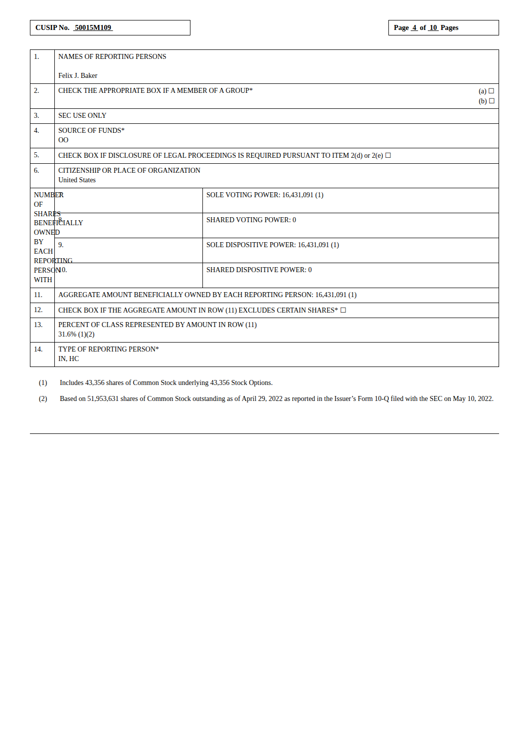CUSIP No. 50015M109
Page 4 of 10 Pages
| 1. | NAMES OF REPORTING PERSONS Felix J. Baker |
| 2. | CHECK THE APPROPRIATE BOX IF A MEMBER OF A GROUP* (a) ☐ (b) ☐ |
| 3. | SEC USE ONLY |
| 4. | SOURCE OF FUNDS* OO |
| 5. | CHECK BOX IF DISCLOSURE OF LEGAL PROCEEDINGS IS REQUIRED PURSUANT TO ITEM 2(d) or 2(e) ☐ |
| 6. | CITIZENSHIP OR PLACE OF ORGANIZATION United States |
| NUMBER OF SHARES BENEFICIALLY OWNED BY EACH REPORTING PERSON WITH | 7. | SOLE VOTING POWER: 16,431,091 (1) |
| 8. | SHARED VOTING POWER: 0 |
| 9. | SOLE DISPOSITIVE POWER: 16,431,091 (1) |
| 10. | SHARED DISPOSITIVE POWER: 0 |
| 11. | AGGREGATE AMOUNT BENEFICIALLY OWNED BY EACH REPORTING PERSON: 16,431,091 (1) |
| 12. | CHECK BOX IF THE AGGREGATE AMOUNT IN ROW (11) EXCLUDES CERTAIN SHARES* ☐ |
| 13. | PERCENT OF CLASS REPRESENTED BY AMOUNT IN ROW (11) 31.6% (1)(2) |
| 14. | TYPE OF REPORTING PERSON* IN, HC |
(1) Includes 43,356 shares of Common Stock underlying 43,356 Stock Options.
(2) Based on 51,953,631 shares of Common Stock outstanding as of April 29, 2022 as reported in the Issuer’s Form 10-Q filed with the SEC on May 10, 2022.